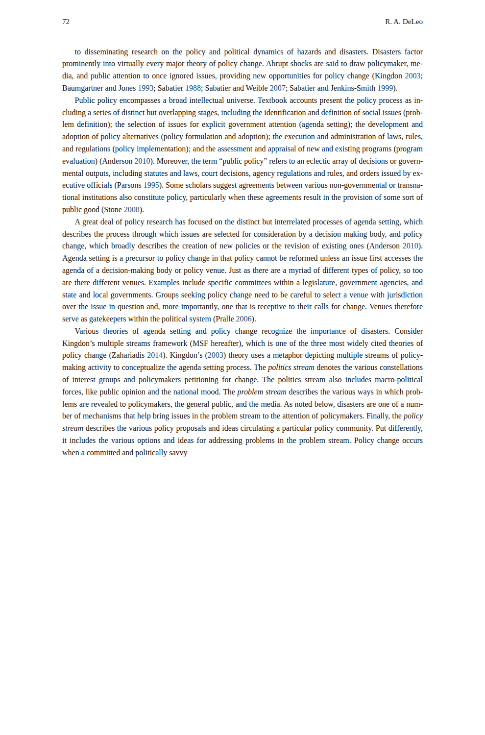72 R. A. DeLeo
to disseminating research on the policy and political dynamics of hazards and disasters. Disasters factor prominently into virtually every major theory of policy change. Abrupt shocks are said to draw policymaker, media, and public attention to once ignored issues, providing new opportunities for policy change (Kingdon 2003; Baumgartner and Jones 1993; Sabatier 1988; Sabatier and Weible 2007; Sabatier and Jenkins-Smith 1999).
Public policy encompasses a broad intellectual universe. Textbook accounts present the policy process as including a series of distinct but overlapping stages, including the identification and definition of social issues (problem definition); the selection of issues for explicit government attention (agenda setting); the development and adoption of policy alternatives (policy formulation and adoption); the execution and administration of laws, rules, and regulations (policy implementation); and the assessment and appraisal of new and existing programs (program evaluation) (Anderson 2010). Moreover, the term “public policy” refers to an eclectic array of decisions or governmental outputs, including statutes and laws, court decisions, agency regulations and rules, and orders issued by executive officials (Parsons 1995). Some scholars suggest agreements between various non-governmental or transnational institutions also constitute policy, particularly when these agreements result in the provision of some sort of public good (Stone 2008).
A great deal of policy research has focused on the distinct but interrelated processes of agenda setting, which describes the process through which issues are selected for consideration by a decision making body, and policy change, which broadly describes the creation of new policies or the revision of existing ones (Anderson 2010). Agenda setting is a precursor to policy change in that policy cannot be reformed unless an issue first accesses the agenda of a decision-making body or policy venue. Just as there are a myriad of different types of policy, so too are there different venues. Examples include specific committees within a legislature, government agencies, and state and local governments. Groups seeking policy change need to be careful to select a venue with jurisdiction over the issue in question and, more importantly, one that is receptive to their calls for change. Venues therefore serve as gatekeepers within the political system (Pralle 2006).
Various theories of agenda setting and policy change recognize the importance of disasters. Consider Kingdon’s multiple streams framework (MSF hereafter), which is one of the three most widely cited theories of policy change (Zahariadis 2014). Kingdon’s (2003) theory uses a metaphor depicting multiple streams of policymaking activity to conceptualize the agenda setting process. The politics stream denotes the various constellations of interest groups and policymakers petitioning for change. The politics stream also includes macro-political forces, like public opinion and the national mood. The problem stream describes the various ways in which problems are revealed to policymakers, the general public, and the media. As noted below, disasters are one of a number of mechanisms that help bring issues in the problem stream to the attention of policymakers. Finally, the policy stream describes the various policy proposals and ideas circulating a particular policy community. Put differently, it includes the various options and ideas for addressing problems in the problem stream. Policy change occurs when a committed and politically savvy